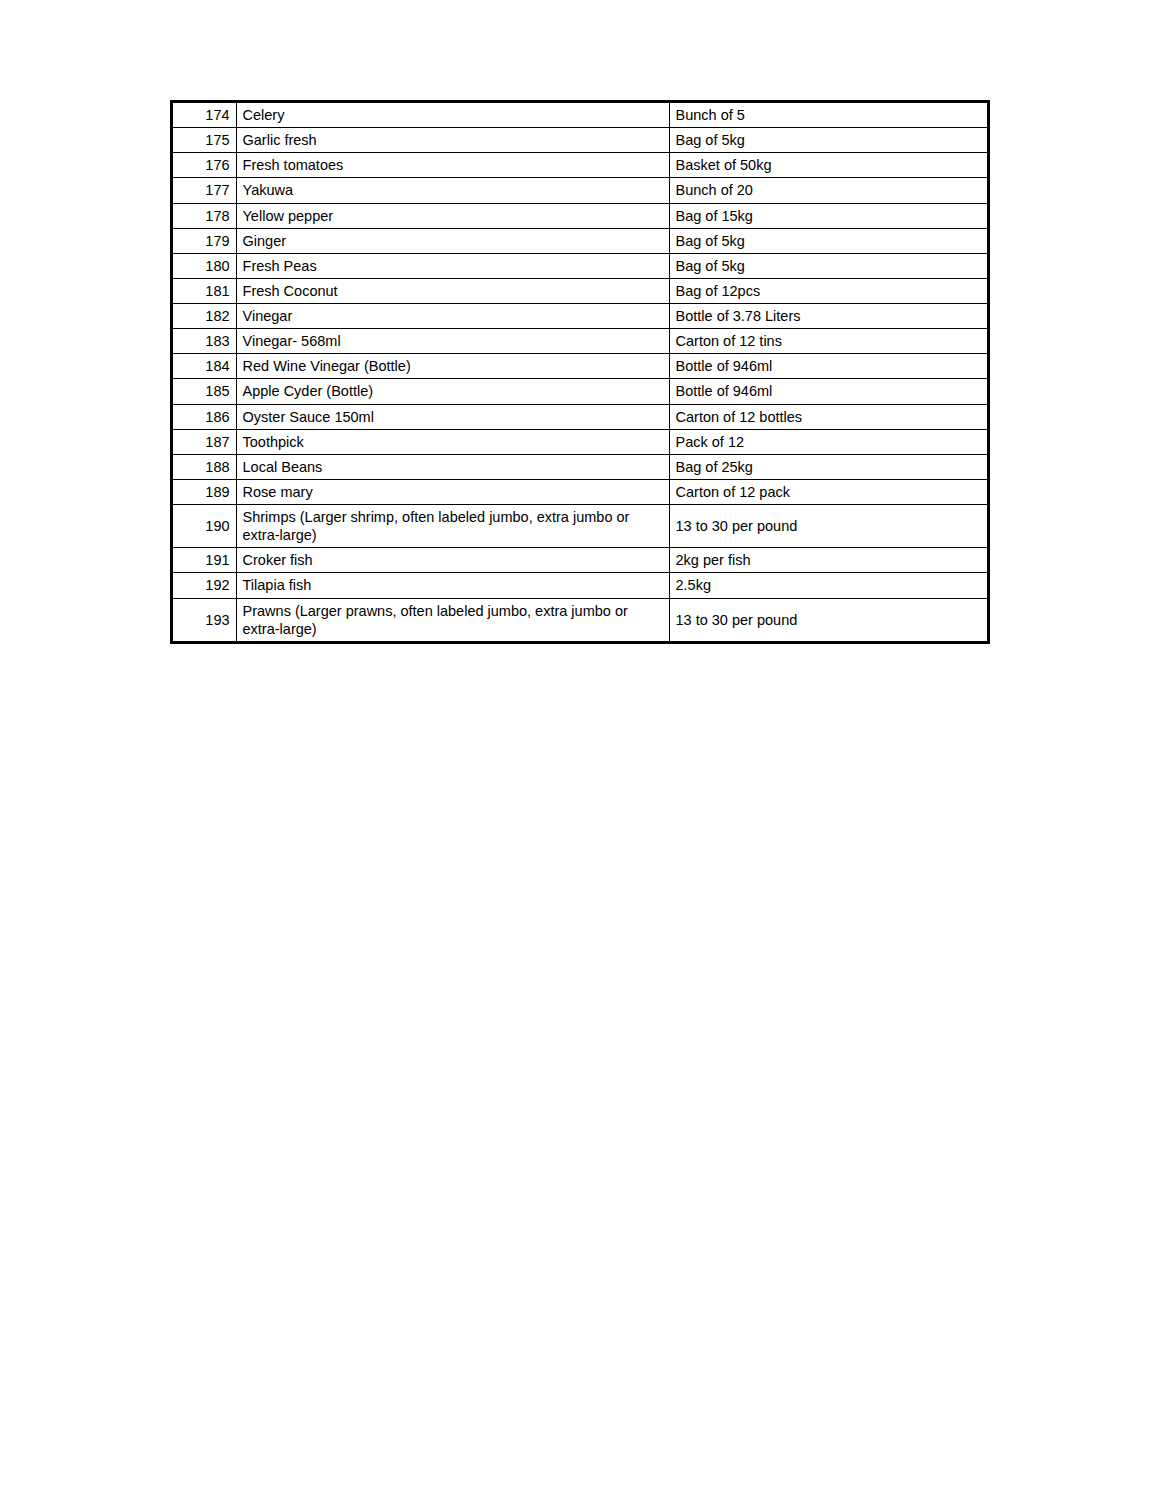| 174 | Celery | Bunch of 5 |
| 175 | Garlic fresh | Bag of 5kg |
| 176 | Fresh tomatoes | Basket of 50kg |
| 177 | Yakuwa | Bunch of 20 |
| 178 | Yellow pepper | Bag of 15kg |
| 179 | Ginger | Bag of 5kg |
| 180 | Fresh Peas | Bag of 5kg |
| 181 | Fresh Coconut | Bag of 12pcs |
| 182 | Vinegar | Bottle of 3.78 Liters |
| 183 | Vinegar- 568ml | Carton of 12 tins |
| 184 | Red Wine Vinegar (Bottle) | Bottle of 946ml |
| 185 | Apple Cyder (Bottle) | Bottle of 946ml |
| 186 | Oyster Sauce 150ml | Carton of 12 bottles |
| 187 | Toothpick | Pack of 12 |
| 188 | Local Beans | Bag of 25kg |
| 189 | Rose mary | Carton of 12 pack |
| 190 | Shrimps (Larger shrimp, often labeled jumbo, extra jumbo or extra-large) | 13 to 30 per pound |
| 191 | Croker fish | 2kg per fish |
| 192 | Tilapia fish | 2.5kg |
| 193 | Prawns (Larger prawns, often labeled jumbo, extra jumbo or extra-large) | 13 to 30 per pound |